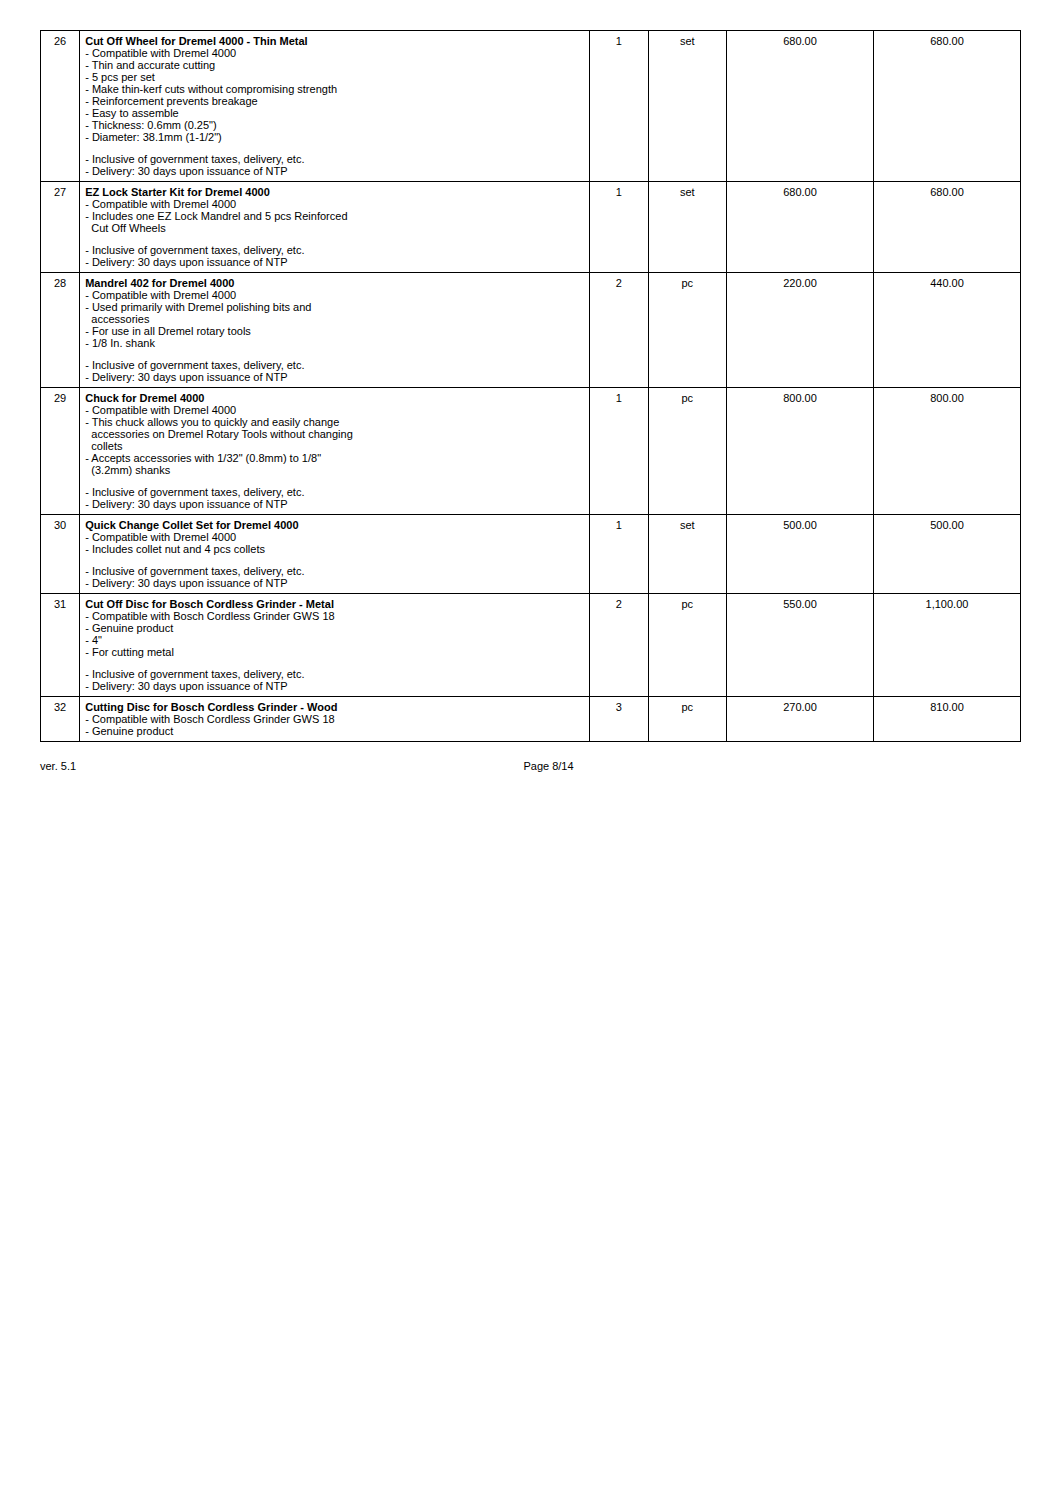| 26 | Cut Off Wheel for Dremel 4000 - Thin Metal - Compatible with Dremel 4000 - Thin and accurate cutting - 5 pcs per set - Make thin-kerf cuts without compromising strength - Reinforcement prevents breakage - Easy to assemble - Thickness: 0.6mm (0.25") - Diameter: 38.1mm (1-1/2") - Inclusive of government taxes, delivery, etc. - Delivery: 30 days upon issuance of NTP | 1 | set | 680.00 | 680.00 |
| 27 | EZ Lock Starter Kit for Dremel 4000 - Compatible with Dremel 4000 - Includes one EZ Lock Mandrel and 5 pcs Reinforced Cut Off Wheels - Inclusive of government taxes, delivery, etc. - Delivery: 30 days upon issuance of NTP | 1 | set | 680.00 | 680.00 |
| 28 | Mandrel 402 for Dremel 4000 - Compatible with Dremel 4000 - Used primarily with Dremel polishing bits and accessories - For use in all Dremel rotary tools - 1/8 In. shank - Inclusive of government taxes, delivery, etc. - Delivery: 30 days upon issuance of NTP | 2 | pc | 220.00 | 440.00 |
| 29 | Chuck for Dremel 4000 - Compatible with Dremel 4000 - This chuck allows you to quickly and easily change accessories on Dremel Rotary Tools without changing collets - Accepts accessories with 1/32" (0.8mm) to 1/8" (3.2mm) shanks - Inclusive of government taxes, delivery, etc. - Delivery: 30 days upon issuance of NTP | 1 | pc | 800.00 | 800.00 |
| 30 | Quick Change Collet Set for Dremel 4000 - Compatible with Dremel 4000 - Includes collet nut and 4 pcs collets - Inclusive of government taxes, delivery, etc. - Delivery: 30 days upon issuance of NTP | 1 | set | 500.00 | 500.00 |
| 31 | Cut Off Disc for Bosch Cordless Grinder - Metal - Compatible with Bosch Cordless Grinder GWS 18 - Genuine product - 4" - For cutting metal - Inclusive of government taxes, delivery, etc. - Delivery: 30 days upon issuance of NTP | 2 | pc | 550.00 | 1,100.00 |
| 32 | Cutting Disc for Bosch Cordless Grinder - Wood - Compatible with Bosch Cordless Grinder GWS 18 - Genuine product | 3 | pc | 270.00 | 810.00 |
ver. 5.1
Page 8/14